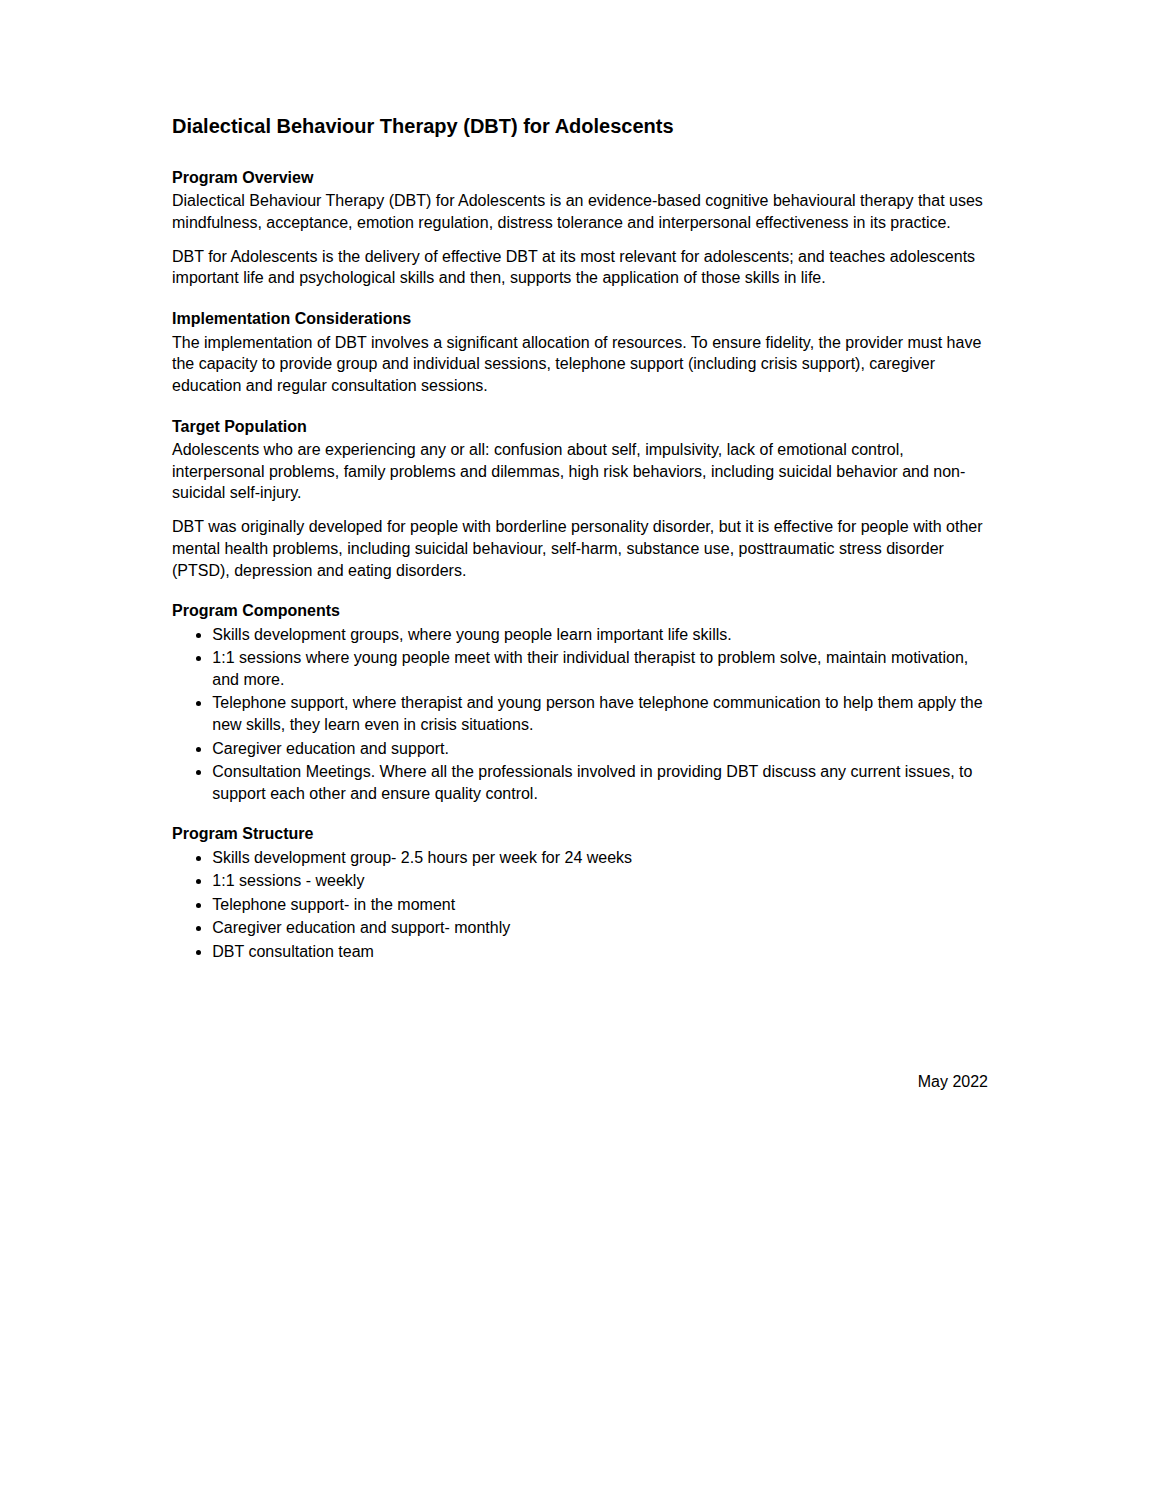Dialectical Behaviour Therapy (DBT) for Adolescents
Program Overview
Dialectical Behaviour Therapy (DBT) for Adolescents is an evidence-based cognitive behavioural therapy that uses mindfulness, acceptance, emotion regulation, distress tolerance and interpersonal effectiveness in its practice.
DBT for Adolescents is the delivery of effective DBT at its most relevant for adolescents; and teaches adolescents important life and psychological skills and then, supports the application of those skills in life.
Implementation Considerations
The implementation of DBT involves a significant allocation of resources. To ensure fidelity, the provider must have the capacity to provide group and individual sessions, telephone support (including crisis support), caregiver education and regular consultation sessions.
Target Population
Adolescents who are experiencing any or all: confusion about self, impulsivity, lack of emotional control, interpersonal problems, family problems and dilemmas, high risk behaviors, including suicidal behavior and non-suicidal self-injury.
DBT was originally developed for people with borderline personality disorder, but it is effective for people with other mental health problems, including suicidal behaviour, self-harm, substance use, posttraumatic stress disorder (PTSD), depression and eating disorders.
Program Components
Skills development groups, where young people learn important life skills.
1:1 sessions where young people meet with their individual therapist to problem solve, maintain motivation, and more.
Telephone support, where therapist and young person have telephone communication to help them apply the new skills, they learn even in crisis situations.
Caregiver education and support.
Consultation Meetings. Where all the professionals involved in providing DBT discuss any current issues, to support each other and ensure quality control.
Program Structure
Skills development group- 2.5 hours per week for 24 weeks
1:1 sessions - weekly
Telephone support- in the moment
Caregiver education and support- monthly
DBT consultation team
May 2022